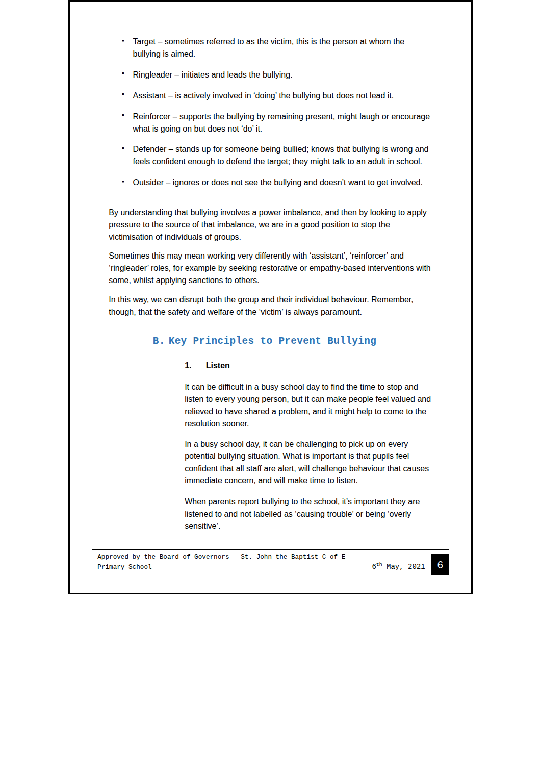Target – sometimes referred to as the victim, this is the person at whom the bullying is aimed.
Ringleader – initiates and leads the bullying.
Assistant – is actively involved in ‘doing’ the bullying but does not lead it.
Reinforcer – supports the bullying by remaining present, might laugh or encourage what is going on but does not ‘do’ it.
Defender – stands up for someone being bullied; knows that bullying is wrong and feels confident enough to defend the target; they might talk to an adult in school.
Outsider – ignores or does not see the bullying and doesn’t want to get involved.
By understanding that bullying involves a power imbalance, and then by looking to apply pressure to the source of that imbalance, we are in a good position to stop the victimisation of individuals of groups.
Sometimes this may mean working very differently with ‘assistant’, ‘reinforcer’ and ‘ringleader’ roles, for example by seeking restorative or empathy-based interventions with some, whilst applying sanctions to others.
In this way, we can disrupt both the group and their individual behaviour. Remember, though, that the safety and welfare of the ‘victim’ is always paramount.
B. Key Principles to Prevent Bullying
1. Listen
It can be difficult in a busy school day to find the time to stop and listen to every young person, but it can make people feel valued and relieved to have shared a problem, and it might help to come to the resolution sooner.
In a busy school day, it can be challenging to pick up on every potential bullying situation. What is important is that pupils feel confident that all staff are alert, will challenge behaviour that causes immediate concern, and will make time to listen.
When parents report bullying to the school, it’s important they are listened to and not labelled as ‘causing trouble’ or being ‘overly sensitive’.
Approved by the Board of Governors – St. John the Baptist C of E Primary School
6th May, 2021
6